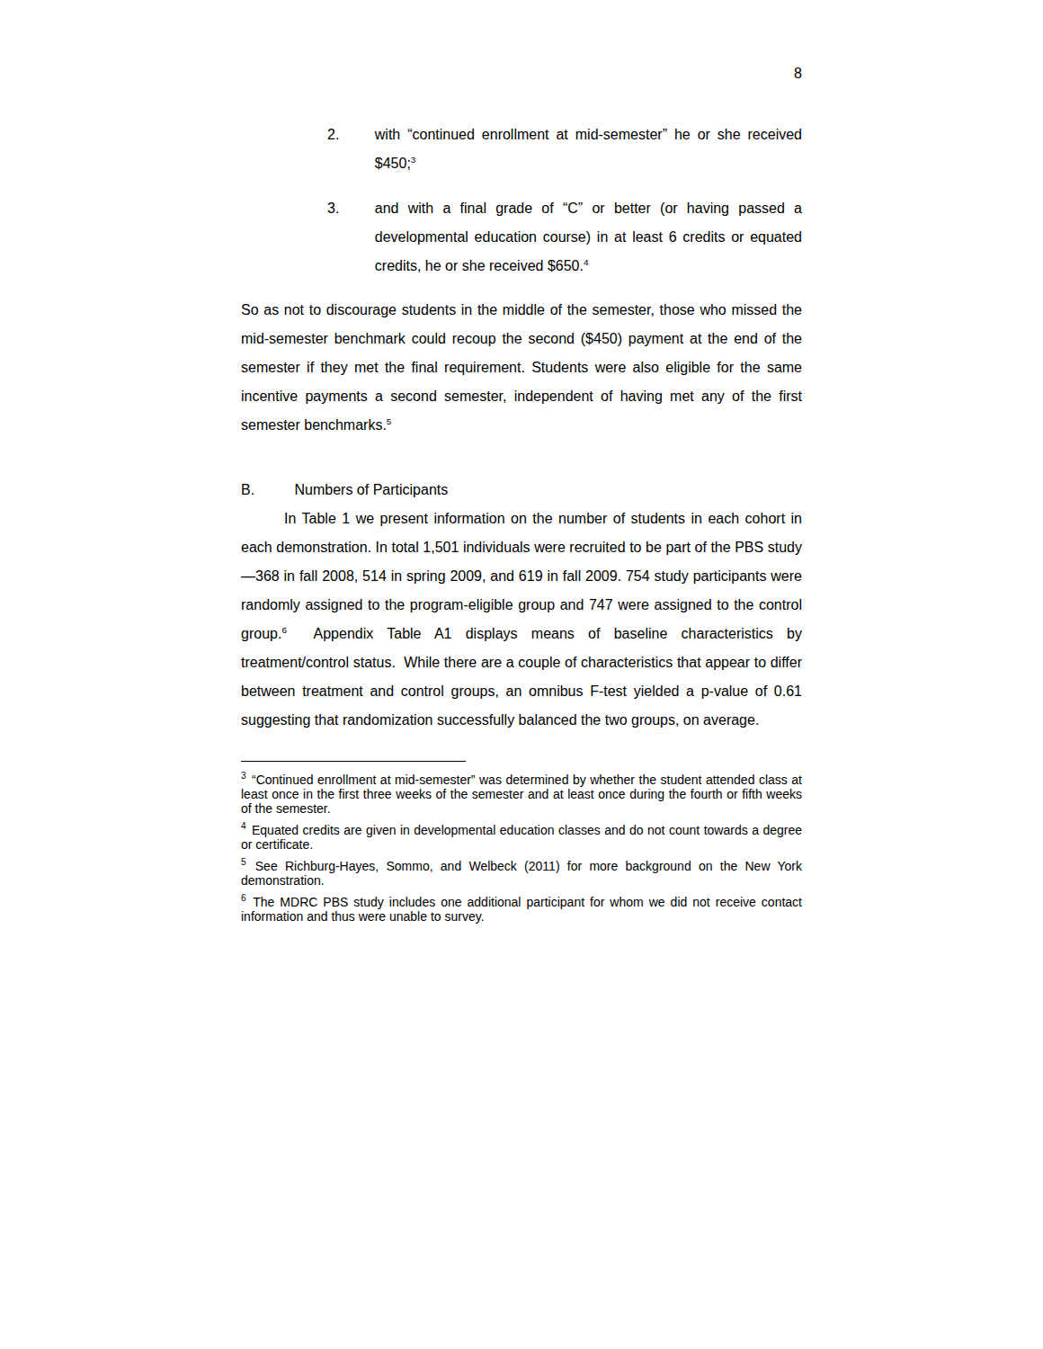8
2. with “continued enrollment at mid-semester” he or she received $450;3
3. and with a final grade of “C” or better (or having passed a developmental education course) in at least 6 credits or equated credits, he or she received $650.4
So as not to discourage students in the middle of the semester, those who missed the mid-semester benchmark could recoup the second ($450) payment at the end of the semester if they met the final requirement. Students were also eligible for the same incentive payments a second semester, independent of having met any of the first semester benchmarks.5
B. Numbers of Participants
In Table 1 we present information on the number of students in each cohort in each demonstration. In total 1,501 individuals were recruited to be part of the PBS study—368 in fall 2008, 514 in spring 2009, and 619 in fall 2009. 754 study participants were randomly assigned to the program-eligible group and 747 were assigned to the control group.6 Appendix Table A1 displays means of baseline characteristics by treatment/control status. While there are a couple of characteristics that appear to differ between treatment and control groups, an omnibus F-test yielded a p-value of 0.61 suggesting that randomization successfully balanced the two groups, on average.
3 “Continued enrollment at mid-semester” was determined by whether the student attended class at least once in the first three weeks of the semester and at least once during the fourth or fifth weeks of the semester.
4 Equated credits are given in developmental education classes and do not count towards a degree or certificate.
5 See Richburg-Hayes, Sommo, and Welbeck (2011) for more background on the New York demonstration.
6 The MDRC PBS study includes one additional participant for whom we did not receive contact information and thus were unable to survey.